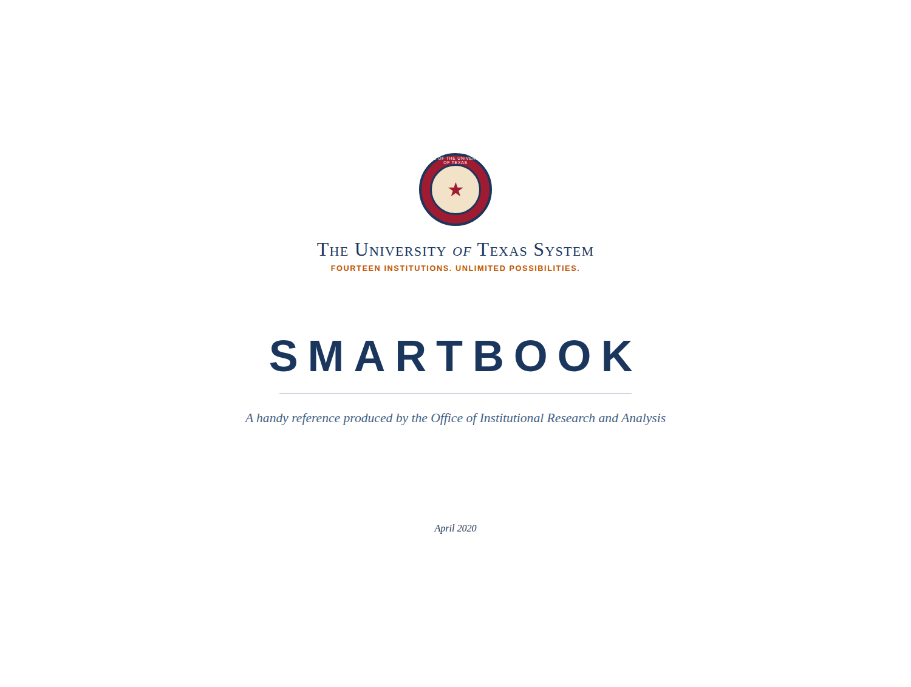Seal of the University of Texas
The University of Texas System
Fourteen Institutions. Unlimited Possibilities.
Smartbook
A handy reference produced by the Office of Institutional Research and Analysis
April 2020